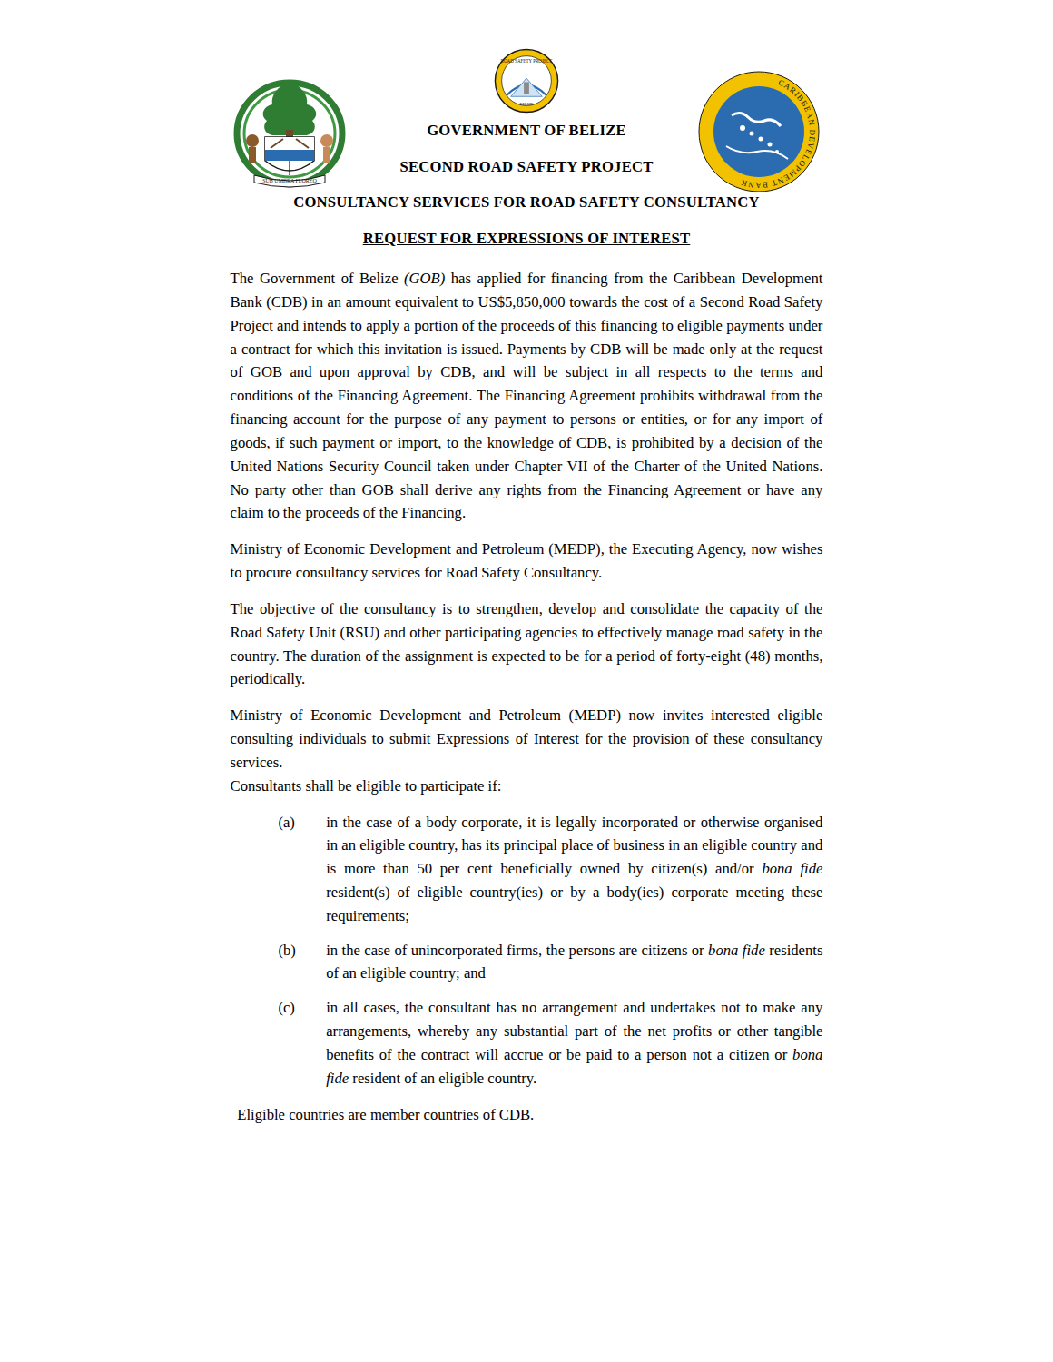ROAD SAFETY PROJECT BELIZE
SUB UMBRA FLOREO
CARIBBEAN DEVELOPMENT BANK
GOVERNMENT OF BELIZE
SECOND ROAD SAFETY PROJECT
CONSULTANCY SERVICES FOR ROAD SAFETY CONSULTANCY
REQUEST FOR EXPRESSIONS OF INTEREST
The Government of Belize (GOB) has applied for financing from the Caribbean Development Bank (CDB) in an amount equivalent to US$5,850,000 towards the cost of a Second Road Safety Project and intends to apply a portion of the proceeds of this financing to eligible payments under a contract for which this invitation is issued. Payments by CDB will be made only at the request of GOB and upon approval by CDB, and will be subject in all respects to the terms and conditions of the Financing Agreement. The Financing Agreement prohibits withdrawal from the financing account for the purpose of any payment to persons or entities, or for any import of goods, if such payment or import, to the knowledge of CDB, is prohibited by a decision of the United Nations Security Council taken under Chapter VII of the Charter of the United Nations. No party other than GOB shall derive any rights from the Financing Agreement or have any claim to the proceeds of the Financing.
Ministry of Economic Development and Petroleum (MEDP), the Executing Agency, now wishes to procure consultancy services for Road Safety Consultancy.
The objective of the consultancy is to strengthen, develop and consolidate the capacity of the Road Safety Unit (RSU) and other participating agencies to effectively manage road safety in the country. The duration of the assignment is expected to be for a period of forty-eight (48) months, periodically.
Ministry of Economic Development and Petroleum (MEDP) now invites interested eligible consulting individuals to submit Expressions of Interest for the provision of these consultancy services.
Consultants shall be eligible to participate if:
(a) in the case of a body corporate, it is legally incorporated or otherwise organised in an eligible country, has its principal place of business in an eligible country and is more than 50 per cent beneficially owned by citizen(s) and/or bona fide resident(s) of eligible country(ies) or by a body(ies) corporate meeting these requirements;
(b) in the case of unincorporated firms, the persons are citizens or bona fide residents of an eligible country; and
(c) in all cases, the consultant has no arrangement and undertakes not to make any arrangements, whereby any substantial part of the net profits or other tangible benefits of the contract will accrue or be paid to a person not a citizen or bona fide resident of an eligible country.
Eligible countries are member countries of CDB.